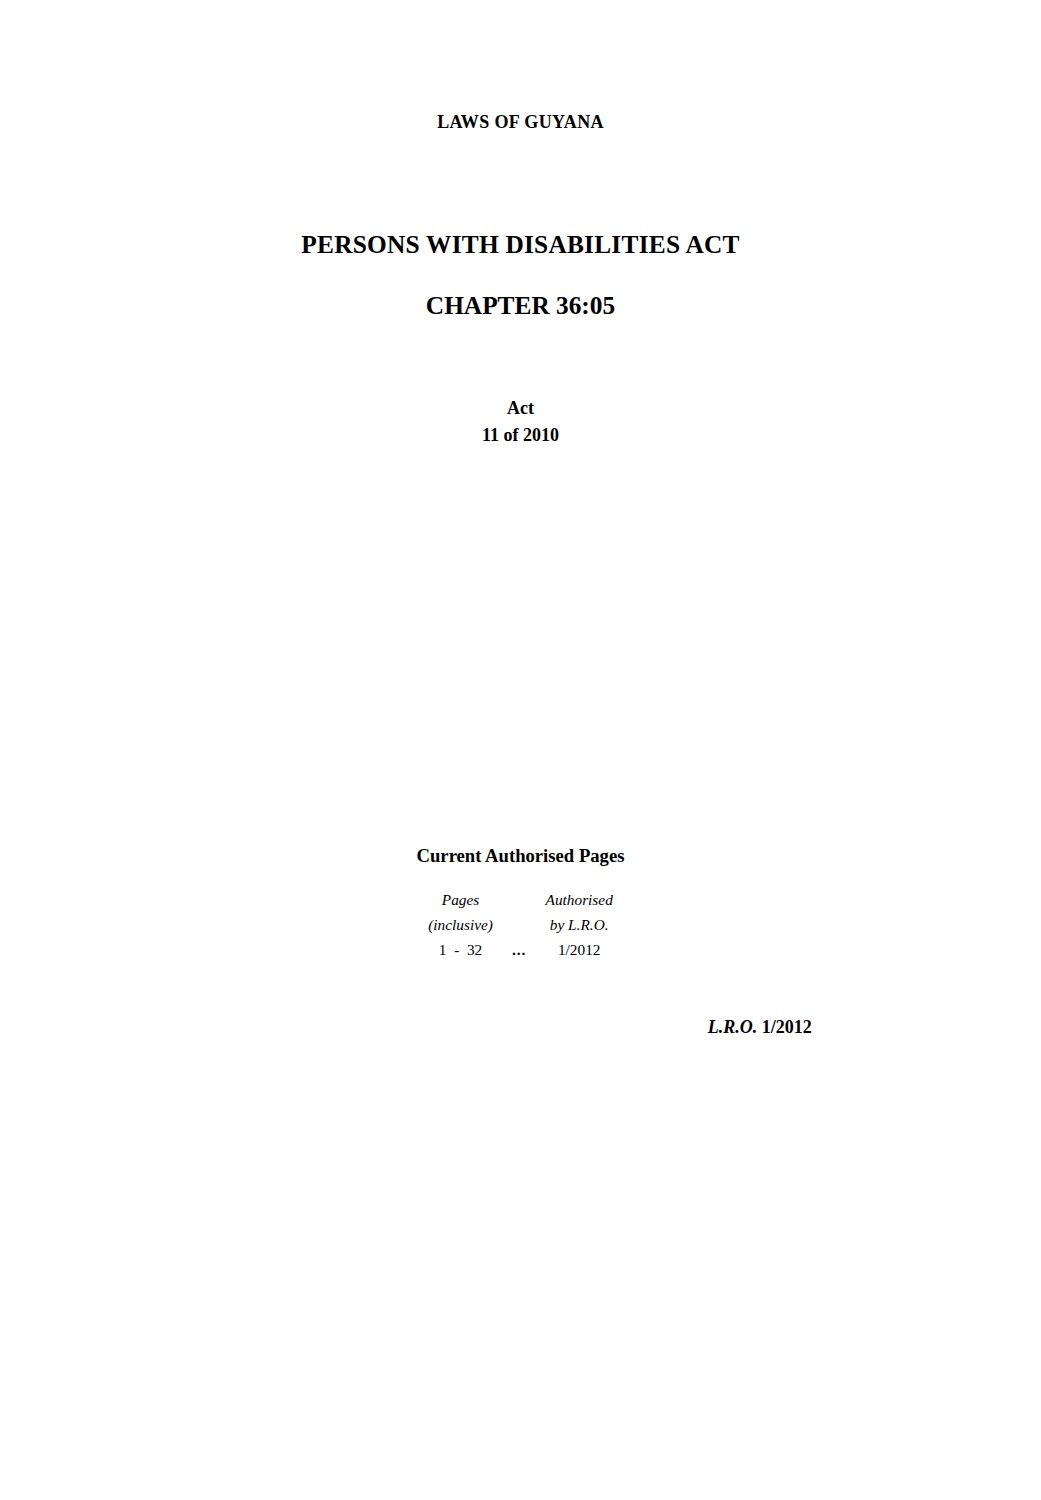LAWS OF GUYANA
PERSONS WITH DISABILITIES ACT
CHAPTER 36:05
Act
11 of 2010
Current Authorised Pages
| Pages | | Authorised |
| (inclusive) | | by L.R.O. |
| 1 - 32 | ... | 1/2012 |
L.R.O. 1/2012